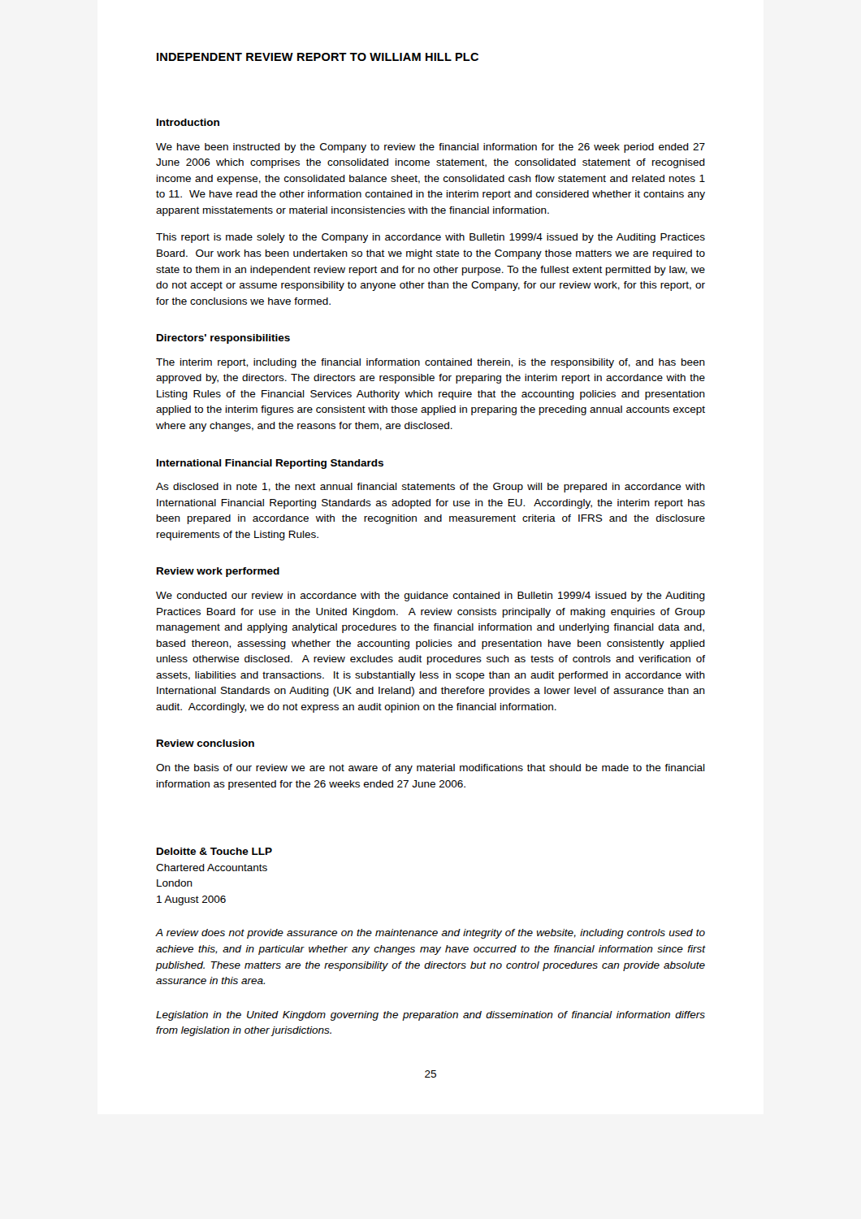INDEPENDENT REVIEW REPORT TO WILLIAM HILL PLC
Introduction
We have been instructed by the Company to review the financial information for the 26 week period ended 27 June 2006 which comprises the consolidated income statement, the consolidated statement of recognised income and expense, the consolidated balance sheet, the consolidated cash flow statement and related notes 1 to 11. We have read the other information contained in the interim report and considered whether it contains any apparent misstatements or material inconsistencies with the financial information.
This report is made solely to the Company in accordance with Bulletin 1999/4 issued by the Auditing Practices Board. Our work has been undertaken so that we might state to the Company those matters we are required to state to them in an independent review report and for no other purpose. To the fullest extent permitted by law, we do not accept or assume responsibility to anyone other than the Company, for our review work, for this report, or for the conclusions we have formed.
Directors' responsibilities
The interim report, including the financial information contained therein, is the responsibility of, and has been approved by, the directors. The directors are responsible for preparing the interim report in accordance with the Listing Rules of the Financial Services Authority which require that the accounting policies and presentation applied to the interim figures are consistent with those applied in preparing the preceding annual accounts except where any changes, and the reasons for them, are disclosed.
International Financial Reporting Standards
As disclosed in note 1, the next annual financial statements of the Group will be prepared in accordance with International Financial Reporting Standards as adopted for use in the EU. Accordingly, the interim report has been prepared in accordance with the recognition and measurement criteria of IFRS and the disclosure requirements of the Listing Rules.
Review work performed
We conducted our review in accordance with the guidance contained in Bulletin 1999/4 issued by the Auditing Practices Board for use in the United Kingdom. A review consists principally of making enquiries of Group management and applying analytical procedures to the financial information and underlying financial data and, based thereon, assessing whether the accounting policies and presentation have been consistently applied unless otherwise disclosed. A review excludes audit procedures such as tests of controls and verification of assets, liabilities and transactions. It is substantially less in scope than an audit performed in accordance with International Standards on Auditing (UK and Ireland) and therefore provides a lower level of assurance than an audit. Accordingly, we do not express an audit opinion on the financial information.
Review conclusion
On the basis of our review we are not aware of any material modifications that should be made to the financial information as presented for the 26 weeks ended 27 June 2006.
Deloitte & Touche LLP
Chartered Accountants
London
1 August 2006
A review does not provide assurance on the maintenance and integrity of the website, including controls used to achieve this, and in particular whether any changes may have occurred to the financial information since first published. These matters are the responsibility of the directors but no control procedures can provide absolute assurance in this area.
Legislation in the United Kingdom governing the preparation and dissemination of financial information differs from legislation in other jurisdictions.
25